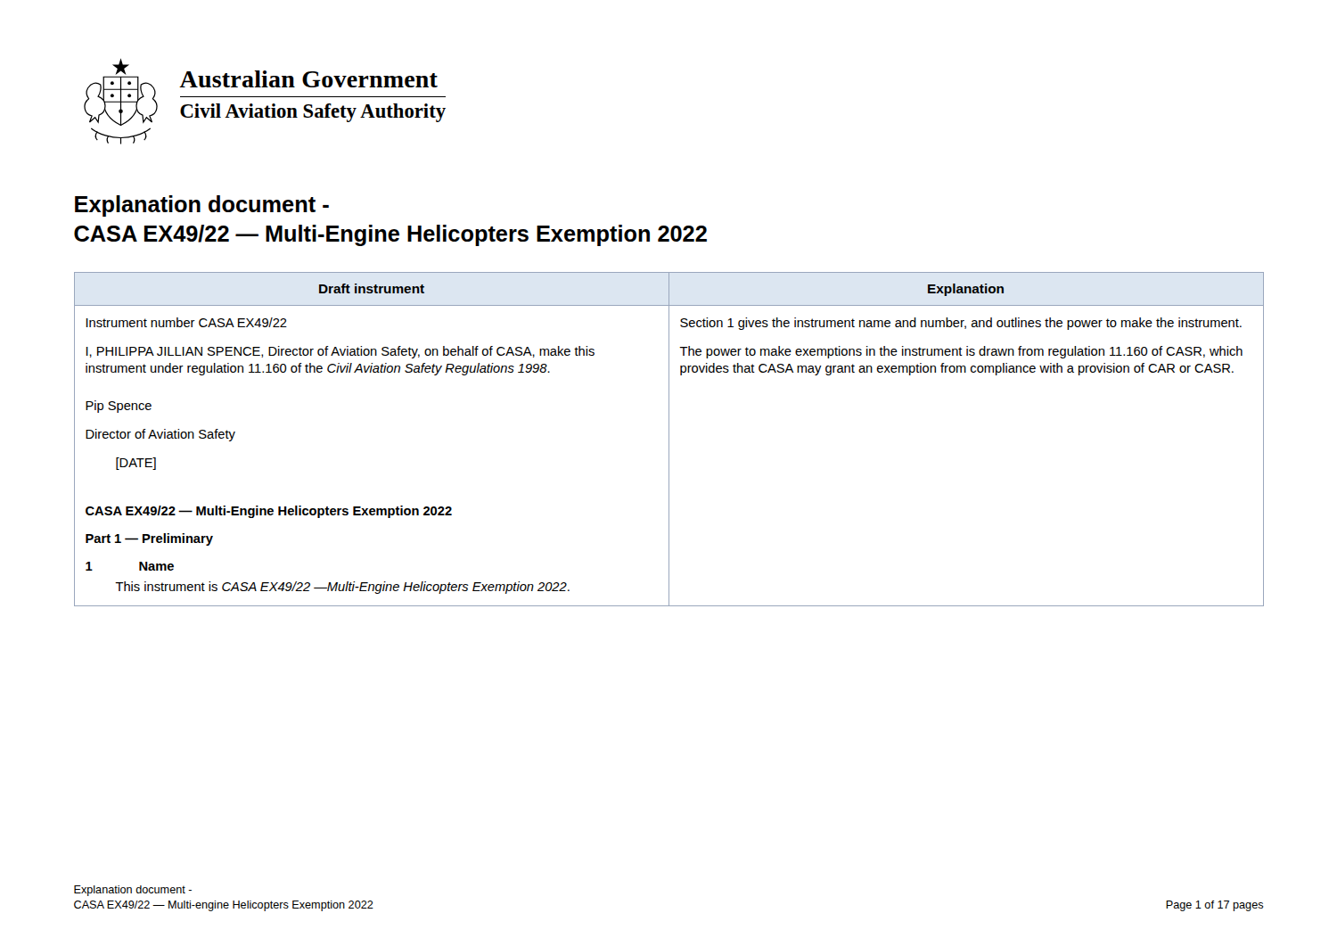Australian Government
Civil Aviation Safety Authority
Explanation document -
CASA EX49/22 — Multi-Engine Helicopters Exemption 2022
| Draft instrument | Explanation |
| --- | --- |
| Instrument number CASA EX49/22 I, PHILIPPA JILLIAN SPENCE, Director of Aviation Safety, on behalf of CASA, make this instrument under regulation 11.160 of the Civil Aviation Safety Regulations 1998 . Pip Spence Director of Aviation Safety [DATE] CASA EX49/22 — Multi-Engine Helicopters Exemption 2022 Part 1 — Preliminary 1 Name This instrument is CASA EX49/22 —Multi-Engine Helicopters Exemption 2022 . | Section 1 gives the instrument name and number, and outlines the power to make the instrument. The power to make exemptions in the instrument is drawn from regulation 11.160 of CASR, which provides that CASA may grant an exemption from compliance with a provision of CAR or CASR. |
Explanation document -
CASA EX49/22 — Multi-engine Helicopters Exemption 2022
Page 1 of 17 pages